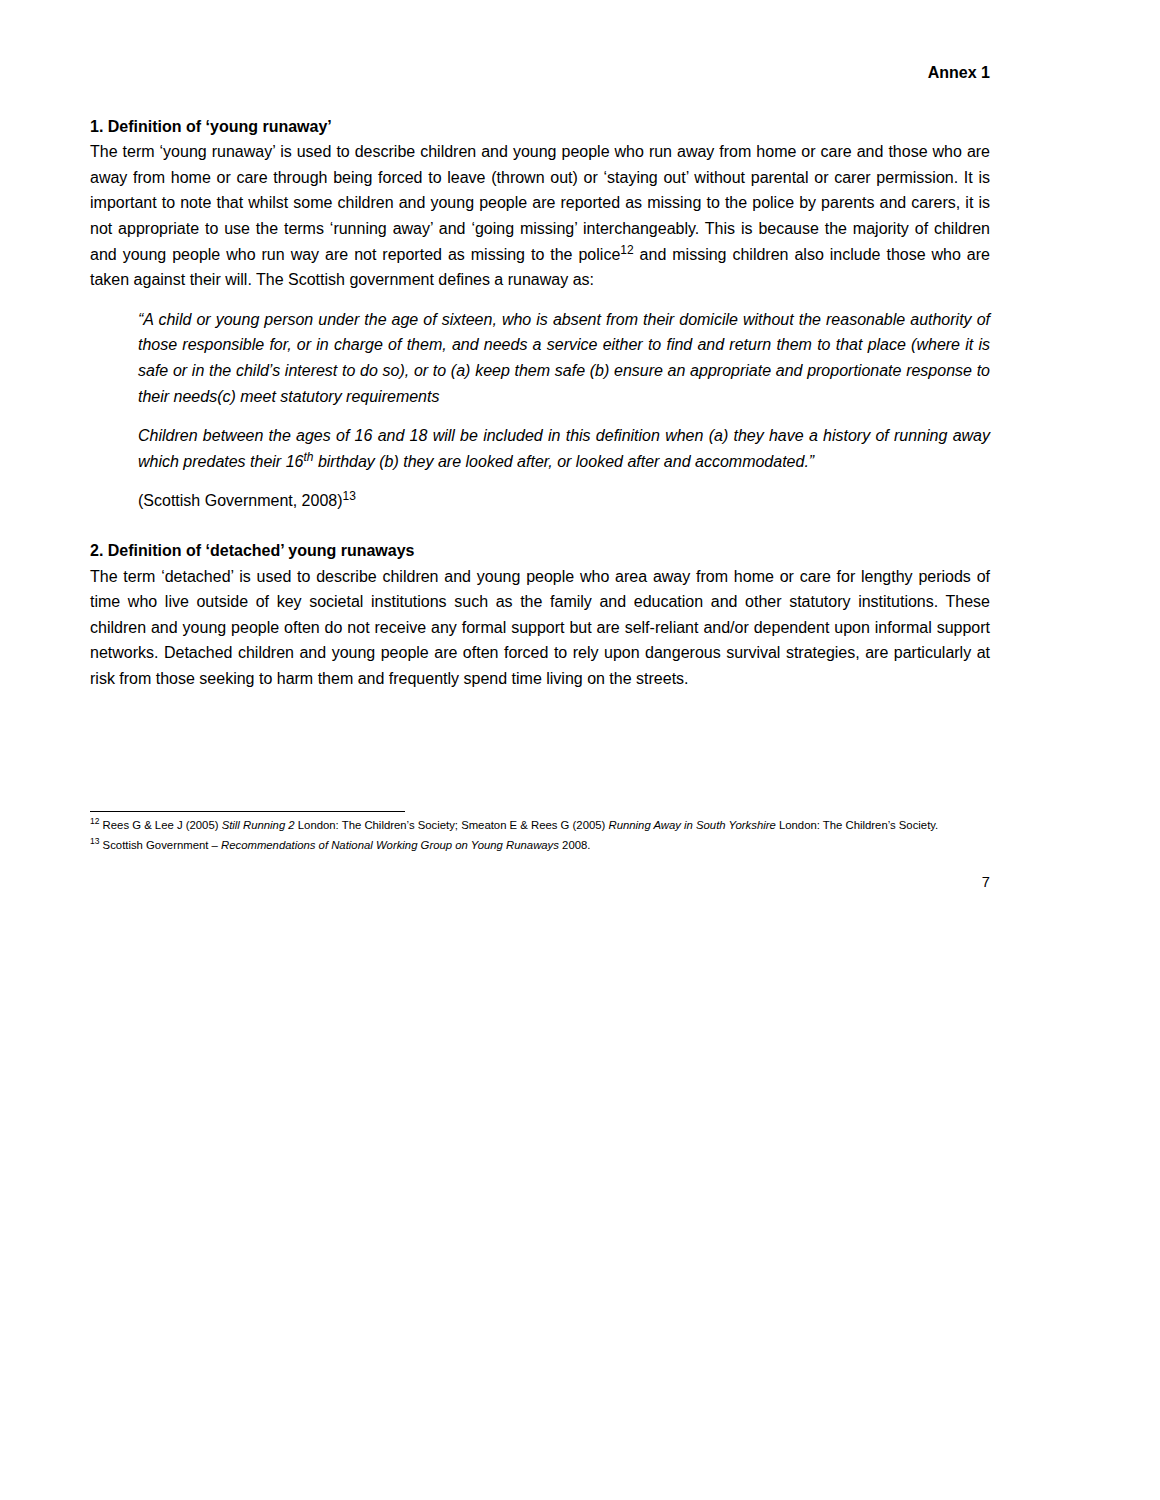Annex 1
1. Definition of ‘young runaway’
The term ‘young runaway’ is used to describe children and young people who run away from home or care and those who are away from home or care through being forced to leave (thrown out) or ‘staying out’ without parental or carer permission. It is important to note that whilst some children and young people are reported as missing to the police by parents and carers, it is not appropriate to use the terms ‘running away’ and ‘going missing’ interchangeably. This is because the majority of children and young people who run way are not reported as missing to the police12 and missing children also include those who are taken against their will. The Scottish government defines a runaway as:
“A child or young person under the age of sixteen, who is absent from their domicile without the reasonable authority of those responsible for, or in charge of them, and needs a service either to find and return them to that place (where it is safe or in the child’s interest to do so), or to (a) keep them safe (b) ensure an appropriate and proportionate response to their needs(c) meet statutory requirements
Children between the ages of 16 and 18 will be included in this definition when (a) they have a history of running away which predates their 16th birthday (b) they are looked after, or looked after and accommodated.”
(Scottish Government, 2008)13
2. Definition of ‘detached’ young runaways
The term ‘detached’ is used to describe children and young people who area away from home or care for lengthy periods of time who live outside of key societal institutions such as the family and education and other statutory institutions. These children and young people often do not receive any formal support but are self-reliant and/or dependent upon informal support networks. Detached children and young people are often forced to rely upon dangerous survival strategies, are particularly at risk from those seeking to harm them and frequently spend time living on the streets.
12 Rees G & Lee J (2005) Still Running 2 London: The Children’s Society; Smeaton E & Rees G (2005) Running Away in South Yorkshire London: The Children’s Society.
13 Scottish Government – Recommendations of National Working Group on Young Runaways 2008.
7